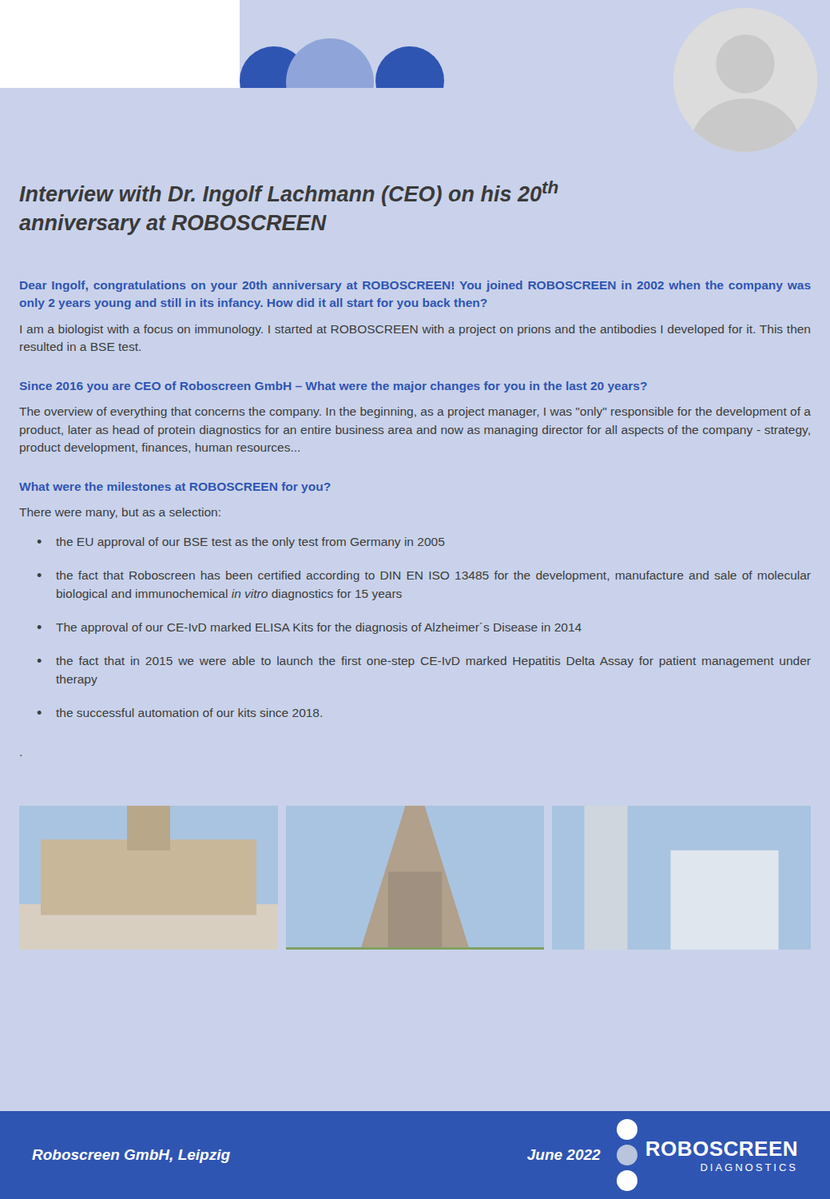Interview with Dr. Ingolf Lachmann (CEO) on his 20th anniversary at ROBOSCREEN
Dear Ingolf, congratulations on your 20th anniversary at ROBOSCREEN! You joined ROBOSCREEN in 2002 when the company was only 2 years young and still in its infancy. How did it all start for you back then?
I am a biologist with a focus on immunology. I started at ROBOSCREEN with a project on prions and the antibodies I developed for it. This then resulted in a BSE test.
Since 2016 you are CEO of Roboscreen GmbH – What were the major changes for you in the last 20 years?
The overview of everything that concerns the company. In the beginning, as a project manager, I was "only" responsible for the development of a product, later as head of protein diagnostics for an entire business area and now as managing director for all aspects of the company - strategy, product development, finances, human resources...
What were the milestones at ROBOSCREEN for you?
There were many, but as a selection:
the EU approval of our BSE test as the only test from Germany in 2005
the fact that Roboscreen has been certified according to DIN EN ISO 13485 for the development, manufacture and sale of molecular biological and immunochemical in vitro diagnostics for 15 years
The approval of our CE-IvD marked ELISA Kits for the diagnosis of Alzheimer´s Disease in 2014
the fact that in 2015 we were able to launch the first one-step CE-IvD marked Hepatitis Delta Assay for patient management under therapy
the successful automation of our kits since 2018.
.
Roboscreen GmbH, Leipzig
June 2022
ROBOSCREEN
DIAGNOSTICS